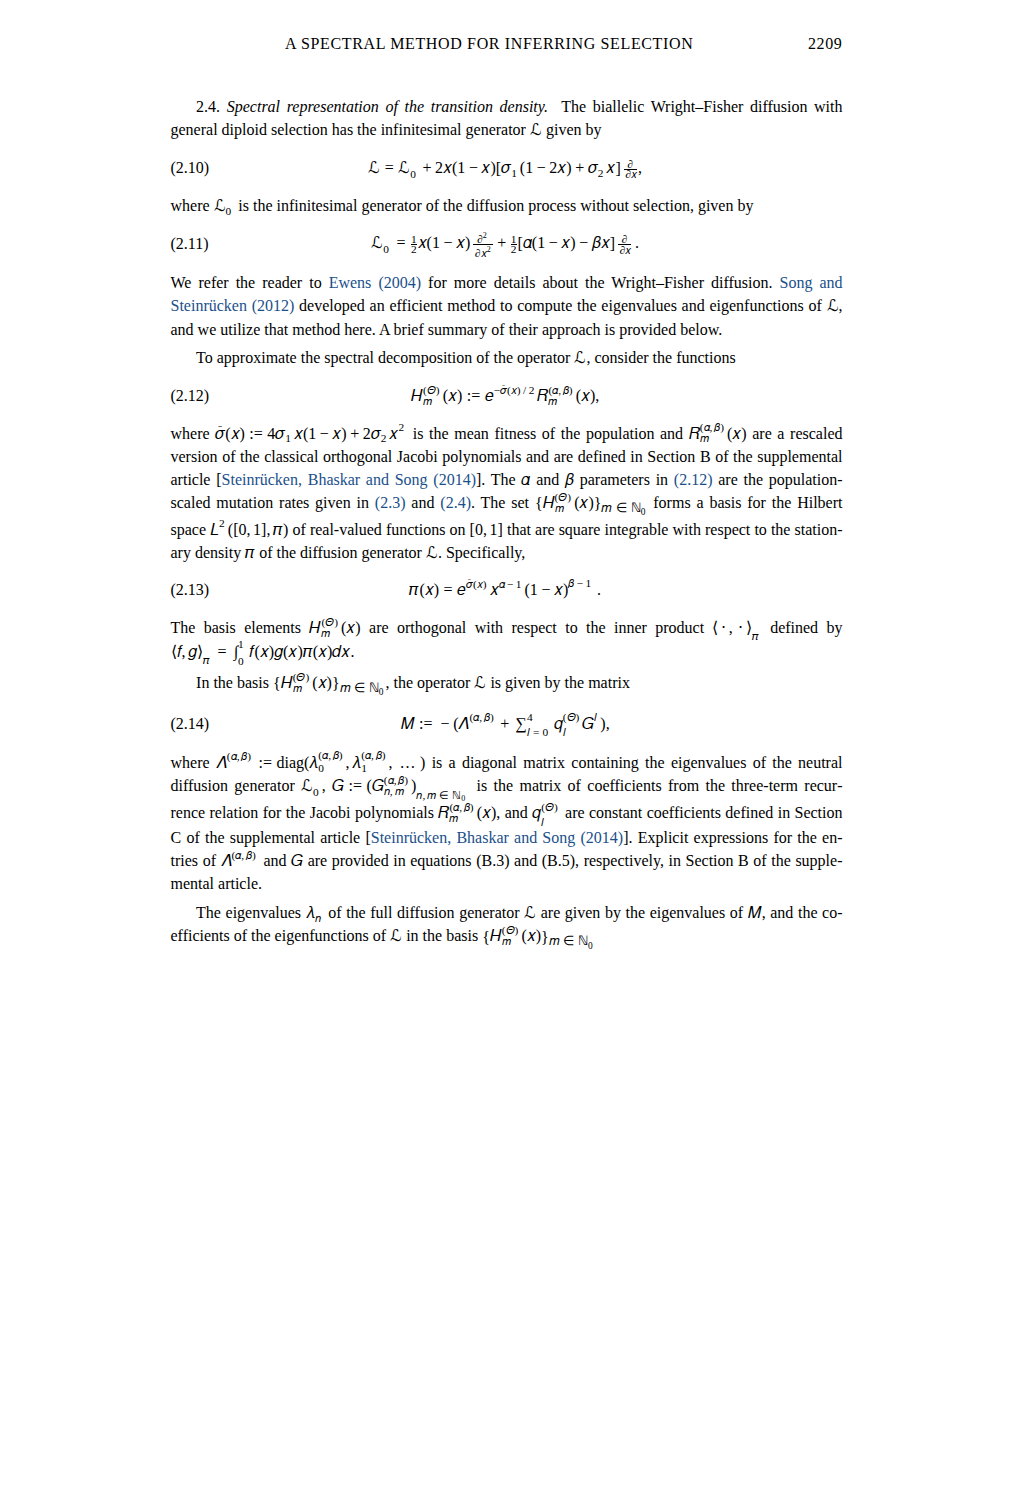A SPECTRAL METHOD FOR INFERRING SELECTION 2209
2.4. Spectral representation of the transition density. The biallelic Wright–Fisher diffusion with general diploid selection has the infinitesimal generator ℒ given by
(2.10) ℒ = ℒ0 + 2x (1−x) [ σ1 (1−2x) + σ2x ] ∂ ∂x ,
where ℒ0 is the infinitesimal generator of the diffusion process without selection, given by
(2.11) ℒ0 = 12 x(1−x) ∂2 ∂x2 + 12 [ α(1−x) − βx ] ∂ ∂x .
We refer the reader to Ewens (2004) for more details about the Wright–Fisher diffusion. Song and Steinrücken (2012) developed an efficient method to compute the eigenvalues and eigenfunctions of ℒ, and we utilize that method here. A brief summary of their approach is provided below.
To approximate the spectral decomposition of the operator ℒ, consider the functions
(2.12) Hm(Θ) (x) := e−σˉ(x)/2 Rm(α,β) (x) ,
where σˉ(x):=4σ1x(1−x)+2σ2x2 is the mean fitness of the population and Rm(α,β)(x) are a rescaled version of the classical orthogonal Jacobi polynomials and are defined in Section B of the supplemental article [Steinrücken, Bhaskar and Song (2014)]. The α and β parameters in (2.12) are the population-scaled mutation rates given in (2.3) and (2.4). The set {Hm(Θ)(x)}m∈ℕ0 forms a basis for the Hilbert space L2([0,1],π) of real-valued functions on [0,1] that are square integrable with respect to the stationary density π of the diffusion generator ℒ. Specifically,
(2.13) π(x) = eσˉ(x) xα−1 (1−x)β−1 .
The basis elements Hm(Θ)(x) are orthogonal with respect to the inner product ⟨⋅,⋅⟩π defined by ⟨f,g⟩π=∫01f(x)g(x)π(x)dx.
In the basis {Hm(Θ)(x)}m∈ℕ0, the operator ℒ is given by the matrix
(2.14) M := − ( Λ(α,β) + ∑ l=0 4 ql(Θ) Gl ) ,
where Λ(α,β):=diag(λ0(α,β),λ1(α,β),…) is a diagonal matrix containing the eigenvalues of the neutral diffusion generator ℒ0, G:=(Gn,m(α,β))n,m∈ℕ0 is the matrix of coefficients from the three-term recurrence relation for the Jacobi polynomials Rm(α,β)(x), and ql(Θ) are constant coefficients defined in Section C of the supplemental article [Steinrücken, Bhaskar and Song (2014)]. Explicit expressions for the entries of Λ(α,β) and G are provided in equations (B.3) and (B.5), respectively, in Section B of the supplemental article.
The eigenvalues λn of the full diffusion generator ℒ are given by the eigenvalues of M, and the coefficients of the eigenfunctions of ℒ in the basis {Hm(Θ)(x)}m∈ℕ0